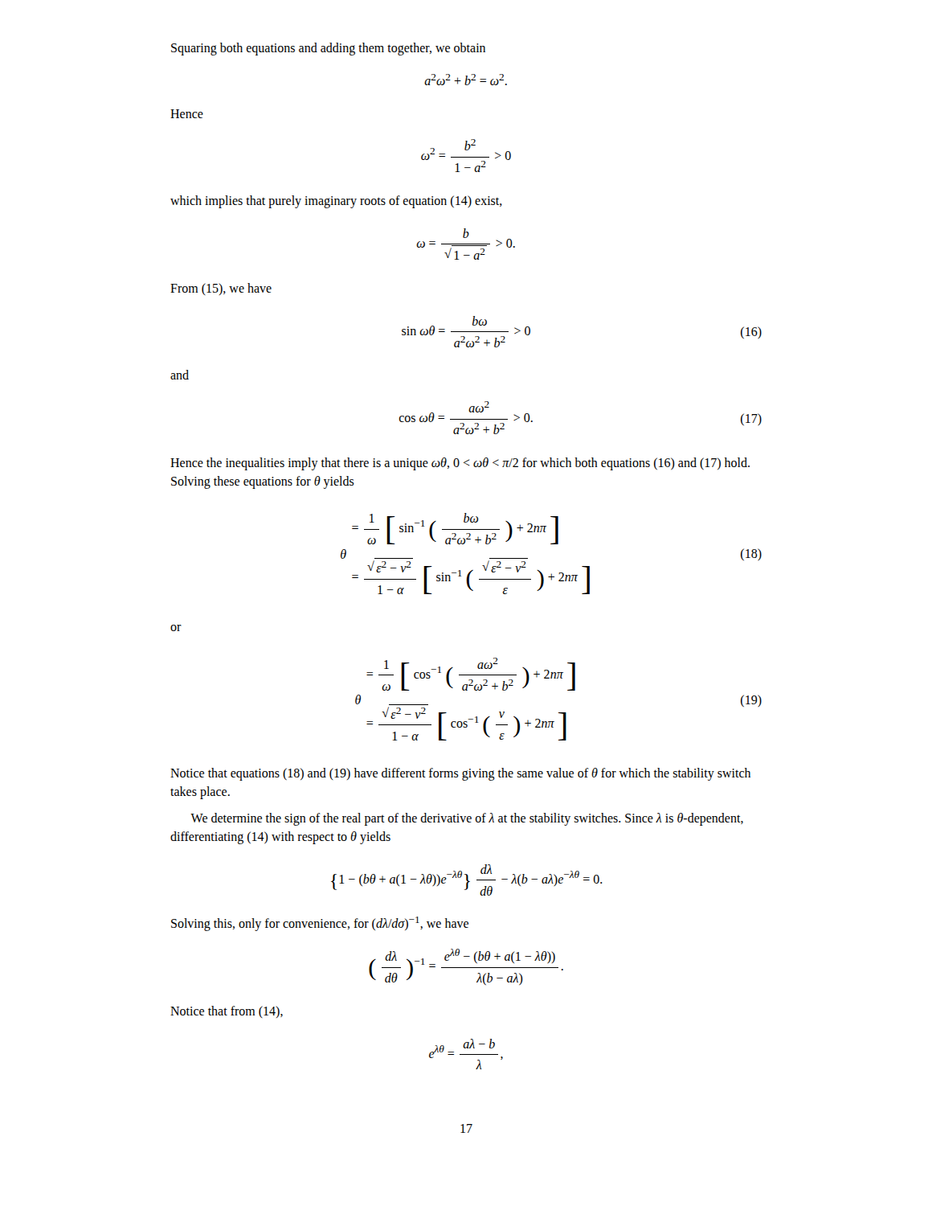Squaring both equations and adding them together, we obtain
a2ω2 + b2 = ω2.
Hence
ω2 = b2 1 − a2 > 0
which implies that purely imaginary roots of equation (14) exist,
ω = b 1 − a2 > 0.
From (15), we have
sin ωθ = bω a2ω2 + b2 > 0 (16)
and
cos ωθ = aω2 a2ω2 + b2 > 0. (17)
Hence the inequalities imply that there is a unique ωθ, 0 < ωθ < π/2 for which both equations (16) and (17) hold. Solving these equations for θ yields
θ
= 1 ω [ sin−1 ( bω a2ω2 + b2 ) + 2nπ ]
= ε2 − ν2 1 − α [ sin−1 ( ε2 − ν2 ε ) + 2nπ ]
(18)
or
θ
= 1 ω [ cos−1 ( aω2 a2ω2 + b2 ) + 2nπ ]
= ε2 − ν2 1 − α [ cos−1 ( ν ε ) + 2nπ ]
(19)
Notice that equations (18) and (19) have different forms giving the same value of θ for which the stability switch takes place.
We determine the sign of the real part of the derivative of λ at the stability switches. Since λ is θ-dependent, differentiating (14) with respect to θ yields
{1 − (bθ + a(1 − λθ))e−λθ} dλ dθ − λ(b − aλ)e−λθ = 0.
Solving this, only for convenience, for (dλ/dσ)−1, we have
( dλ dθ )−1 = eλθ − (bθ + a(1 − λθ)) λ(b − aλ) .
Notice that from (14),
eλθ = aλ − b λ ,
17